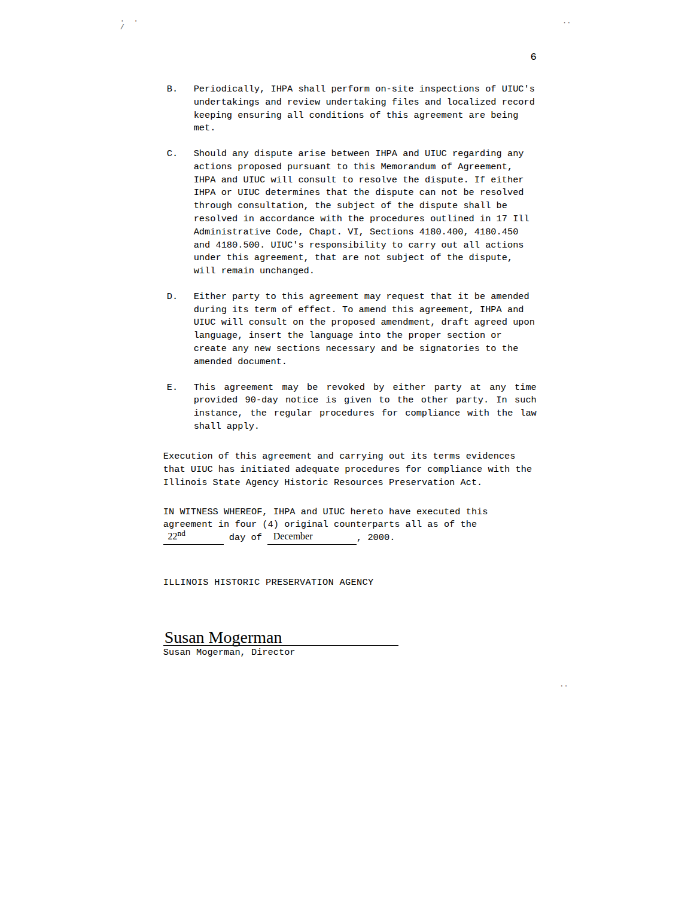. . /
..
6
Periodically, IHPA shall perform on-site inspections of UIUC's undertakings and review undertaking files and localized record keeping ensuring all conditions of this agreement are being met.
Should any dispute arise between IHPA and UIUC regarding any actions proposed pursuant to this Memorandum of Agreement, IHPA and UIUC will consult to resolve the dispute. If either IHPA or UIUC determines that the dispute can not be resolved through consultation, the subject of the dispute shall be resolved in accordance with the procedures outlined in 17 Ill Administrative Code, Chapt. VI, Sections 4180.400, 4180.450 and 4180.500. UIUC's responsibility to carry out all actions under this agreement, that are not subject of the dispute, will remain unchanged.
Either party to this agreement may request that it be amended during its term of effect. To amend this agreement, IHPA and UIUC will consult on the proposed amendment, draft agreed upon language, insert the language into the proper section or create any new sections necessary and be signatories to the amended document.
This agreement may be revoked by either party at any time provided 90-day notice is given to the other party. In such instance, the regular procedures for compliance with the law shall apply.
Execution of this agreement and carrying out its terms evidences that UIUC has initiated adequate procedures for compliance with the Illinois State Agency Historic Resources Preservation Act.
IN WITNESS WHEREOF, IHPA and UIUC hereto have executed this agreement in four (4) original counterparts all as of the 22nd day of December, 2000.
ILLINOIS HISTORIC PRESERVATION AGENCY
Susan Mogerman
Susan Mogerman, Director
..